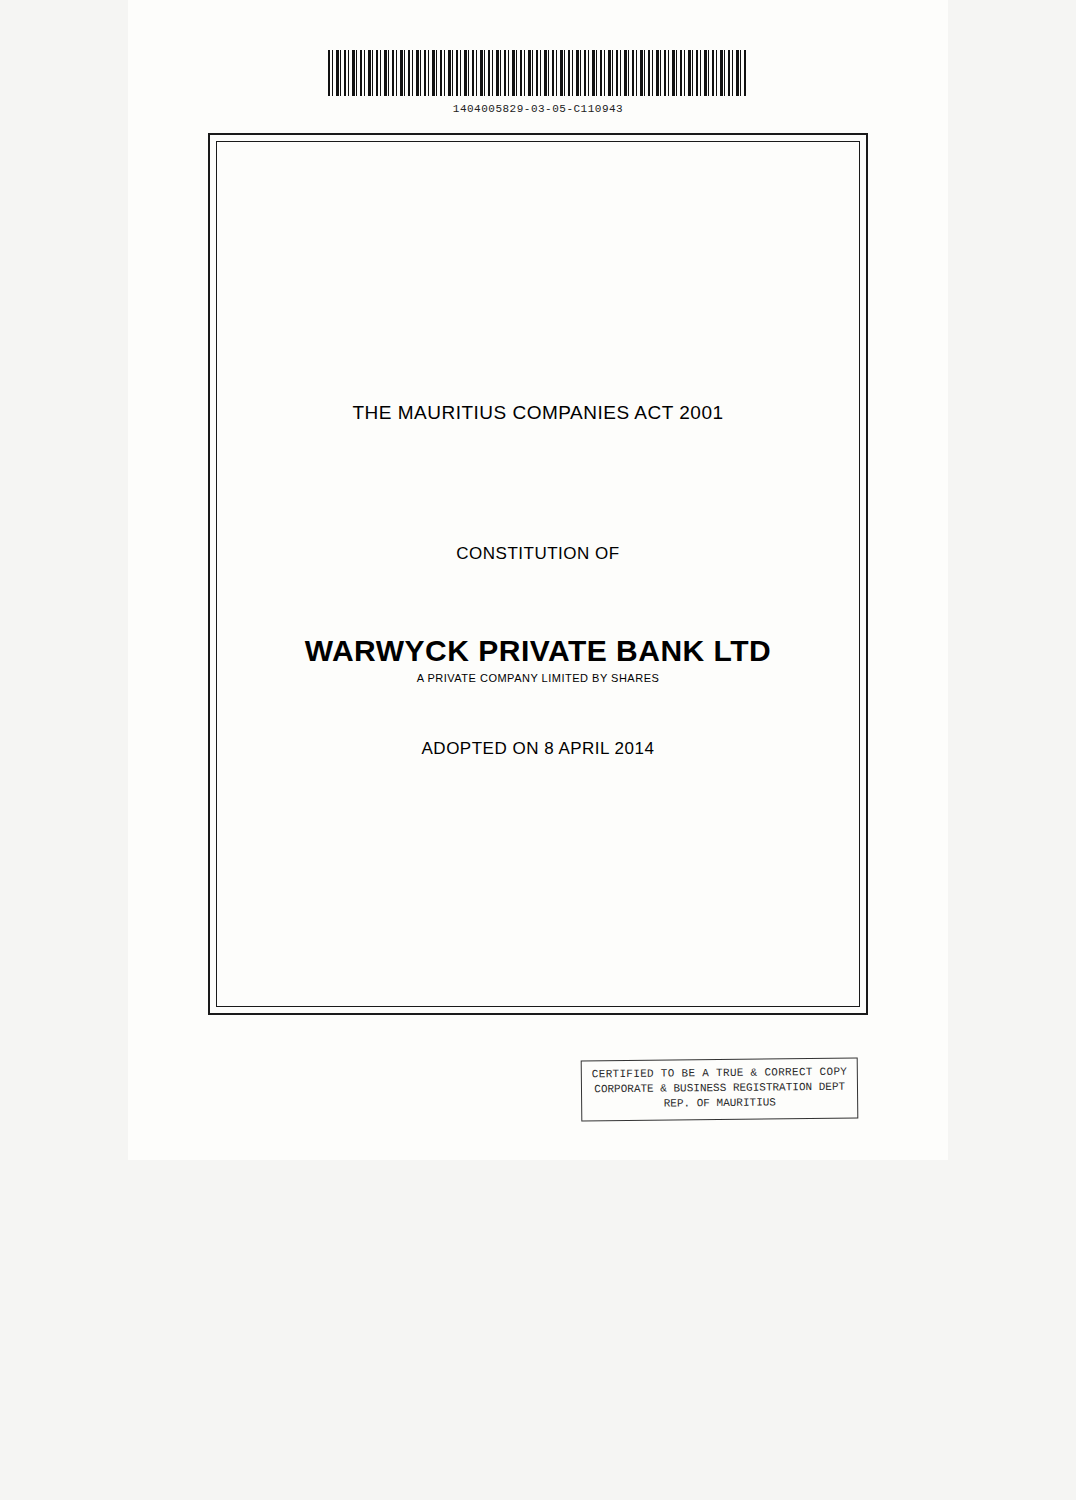1404005829-03-05-C110943
THE MAURITIUS COMPANIES ACT 2001
CONSTITUTION OF
WARWYCK PRIVATE BANK LTD
A PRIVATE COMPANY LIMITED BY SHARES
ADOPTED ON 8 APRIL 2014
CERTIFIED TO BE A TRUE & CORRECT COPY
CORPORATE & BUSINESS REGISTRATION DEPT
REP. OF MAURITIUS